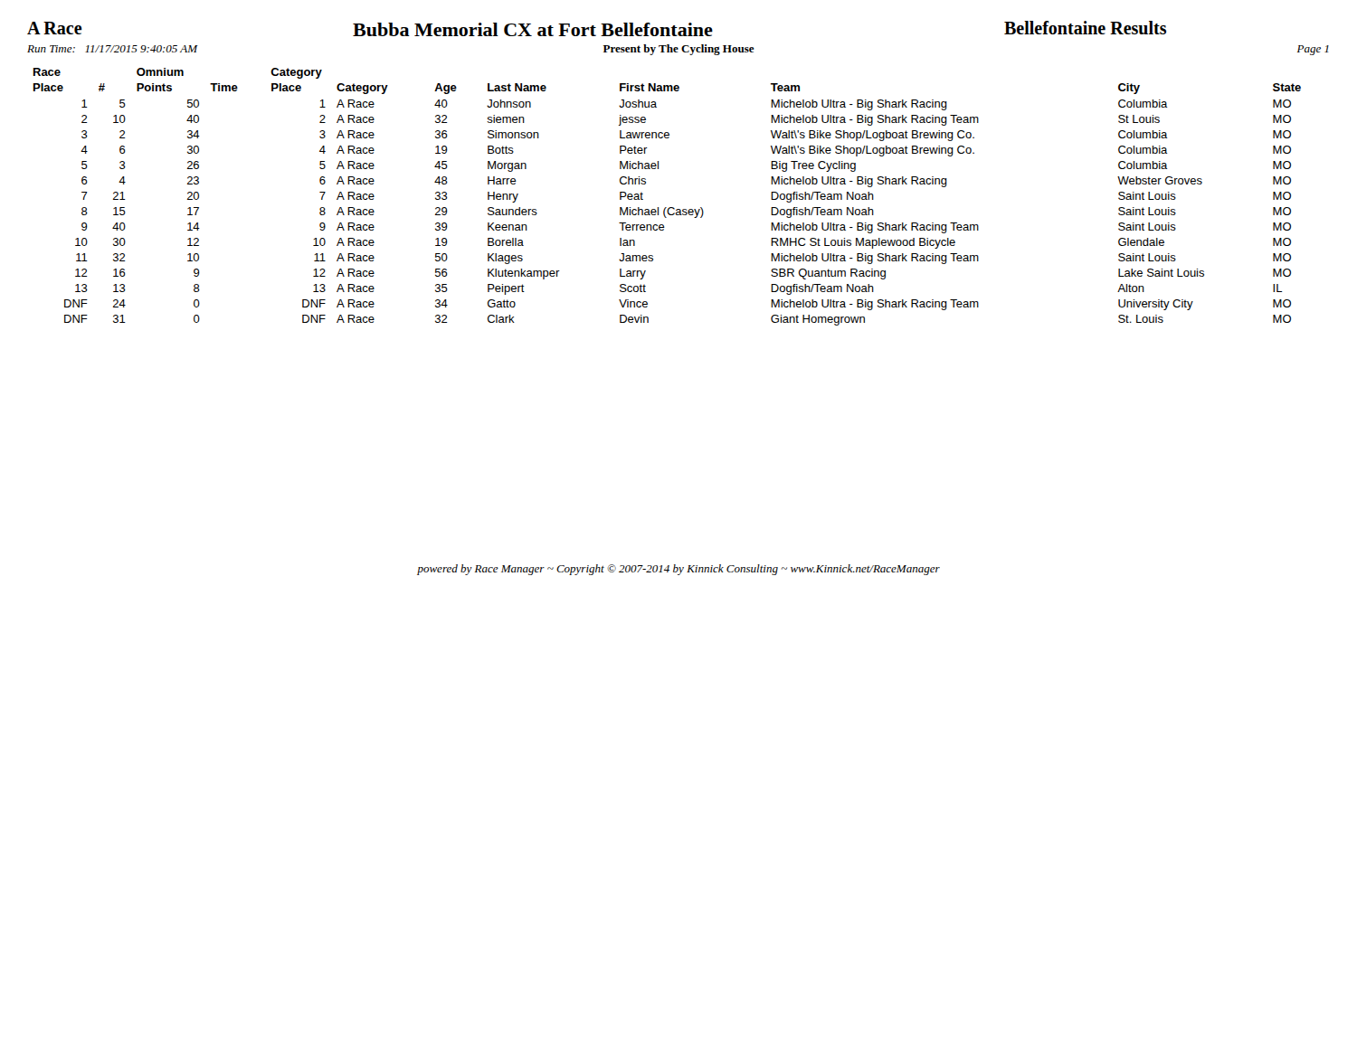| A Race | Bubba Memorial CX at Fort Bellefontaine | Bellefontaine Results |
| Run Time: 11/17/2015 9:40:05 AM | Present by The Cycling House | Page 1 |
| Race | Omnium | Category | | | | | | |
| --- | --- | --- | --- | --- | --- | --- | --- | --- |
| Place | # | Points | Time | Place | Category | Age | Last Name | First Name | Team | City | State |
| 1 | 5 | 50 | | 1 | A Race | 40 | Johnson | Joshua | Michelob Ultra - Big Shark Racing | Columbia | MO |
| 2 | 10 | 40 | | 2 | A Race | 32 | siemen | jesse | Michelob Ultra - Big Shark Racing Team | St Louis | MO |
| 3 | 2 | 34 | | 3 | A Race | 36 | Simonson | Lawrence | Walt\'s Bike Shop/Logboat Brewing Co. | Columbia | MO |
| 4 | 6 | 30 | | 4 | A Race | 19 | Botts | Peter | Walt\'s Bike Shop/Logboat Brewing Co. | Columbia | MO |
| 5 | 3 | 26 | | 5 | A Race | 45 | Morgan | Michael | Big Tree Cycling | Columbia | MO |
| 6 | 4 | 23 | | 6 | A Race | 48 | Harre | Chris | Michelob Ultra - Big Shark Racing | Webster Groves | MO |
| 7 | 21 | 20 | | 7 | A Race | 33 | Henry | Peat | Dogfish/Team Noah | Saint Louis | MO |
| 8 | 15 | 17 | | 8 | A Race | 29 | Saunders | Michael (Casey) | Dogfish/Team Noah | Saint Louis | MO |
| 9 | 40 | 14 | | 9 | A Race | 39 | Keenan | Terrence | Michelob Ultra - Big Shark Racing Team | Saint Louis | MO |
| 10 | 30 | 12 | | 10 | A Race | 19 | Borella | Ian | RMHC St Louis Maplewood Bicycle | Glendale | MO |
| 11 | 32 | 10 | | 11 | A Race | 50 | Klages | James | Michelob Ultra - Big Shark Racing Team | Saint Louis | MO |
| 12 | 16 | 9 | | 12 | A Race | 56 | Klutenkamper | Larry | SBR Quantum Racing | Lake Saint Louis | MO |
| 13 | 13 | 8 | | 13 | A Race | 35 | Peipert | Scott | Dogfish/Team Noah | Alton | IL |
| DNF | 24 | 0 | | DNF | A Race | 34 | Gatto | Vince | Michelob Ultra - Big Shark Racing Team | University City | MO |
| DNF | 31 | 0 | | DNF | A Race | 32 | Clark | Devin | Giant Homegrown | St. Louis | MO |
powered by Race Manager ~ Copyright © 2007-2014 by Kinnick Consulting ~ www.Kinnick.net/RaceManager